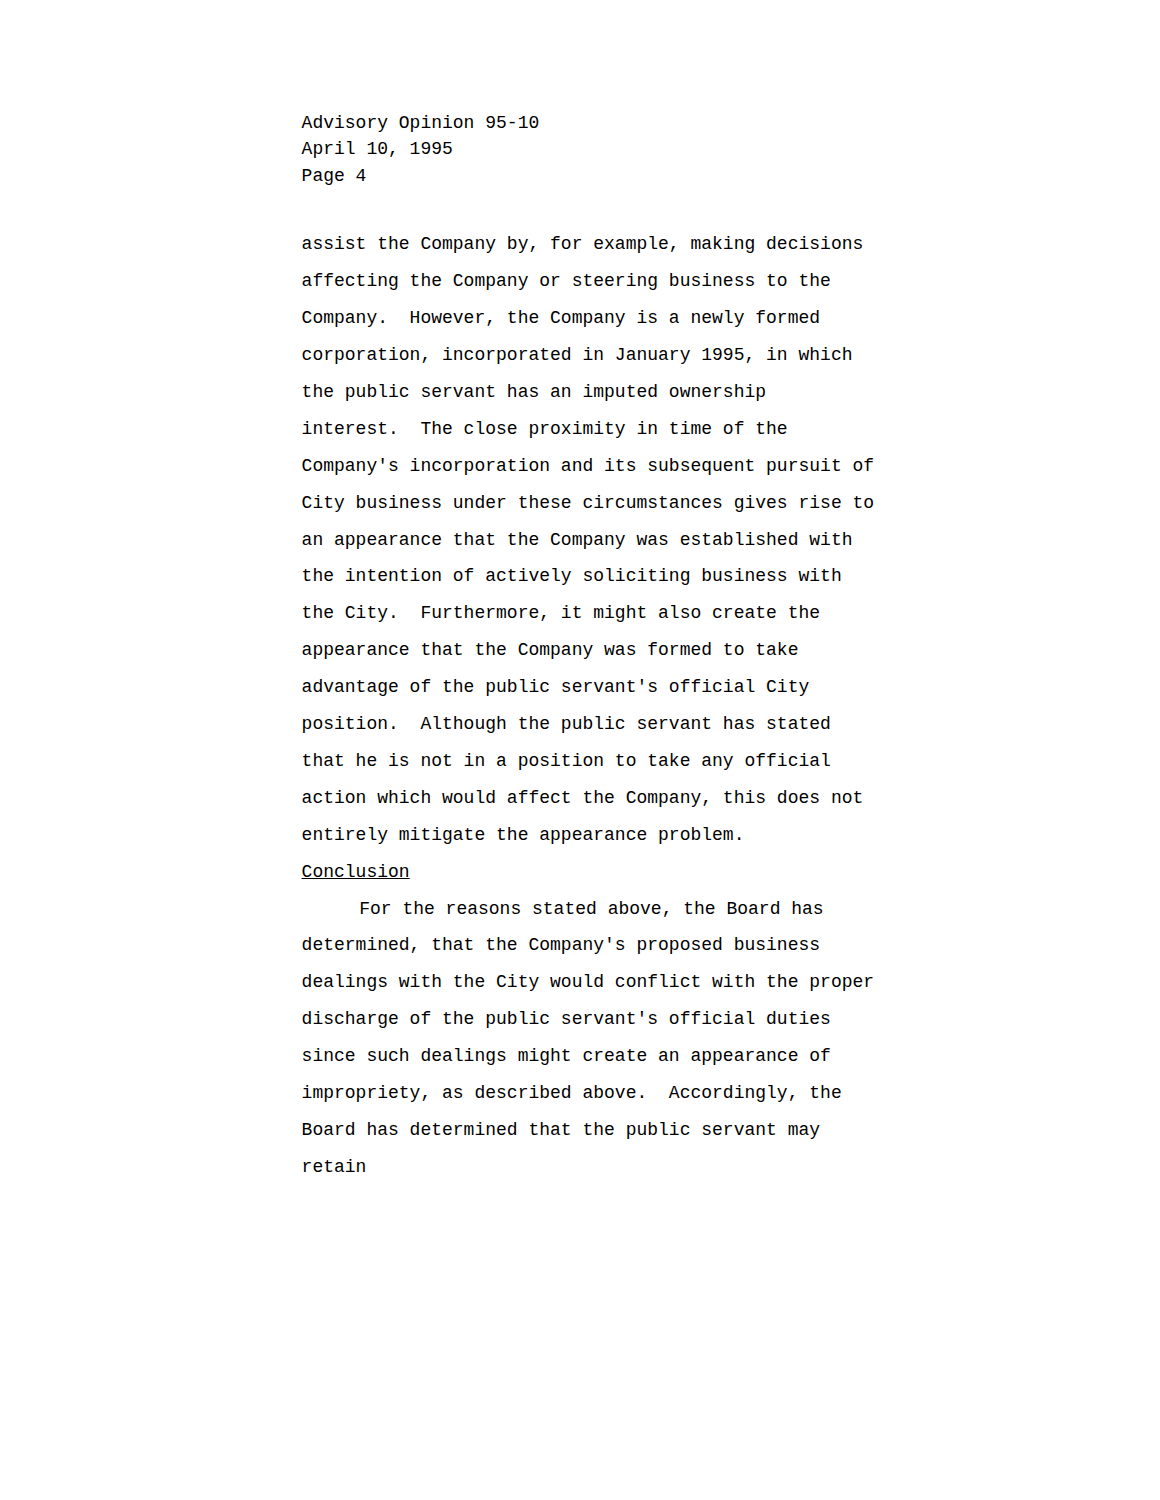Advisory Opinion 95-10 April 10, 1995 Page 4
assist the Company by, for example, making decisions affecting the Company or steering business to the Company. However, the Company is a newly formed corporation, incorporated in January 1995, in which the public servant has an imputed ownership interest. The close proximity in time of the Company's incorporation and its subsequent pursuit of City business under these circumstances gives rise to an appearance that the Company was established with the intention of actively soliciting business with the City. Furthermore, it might also create the appearance that the Company was formed to take advantage of the public servant's official City position. Although the public servant has stated that he is not in a position to take any official action which would affect the Company, this does not entirely mitigate the appearance problem.
Conclusion
For the reasons stated above, the Board has determined, that the Company's proposed business dealings with the City would conflict with the proper discharge of the public servant's official duties since such dealings might create an appearance of impropriety, as described above. Accordingly, the Board has determined that the public servant may retain